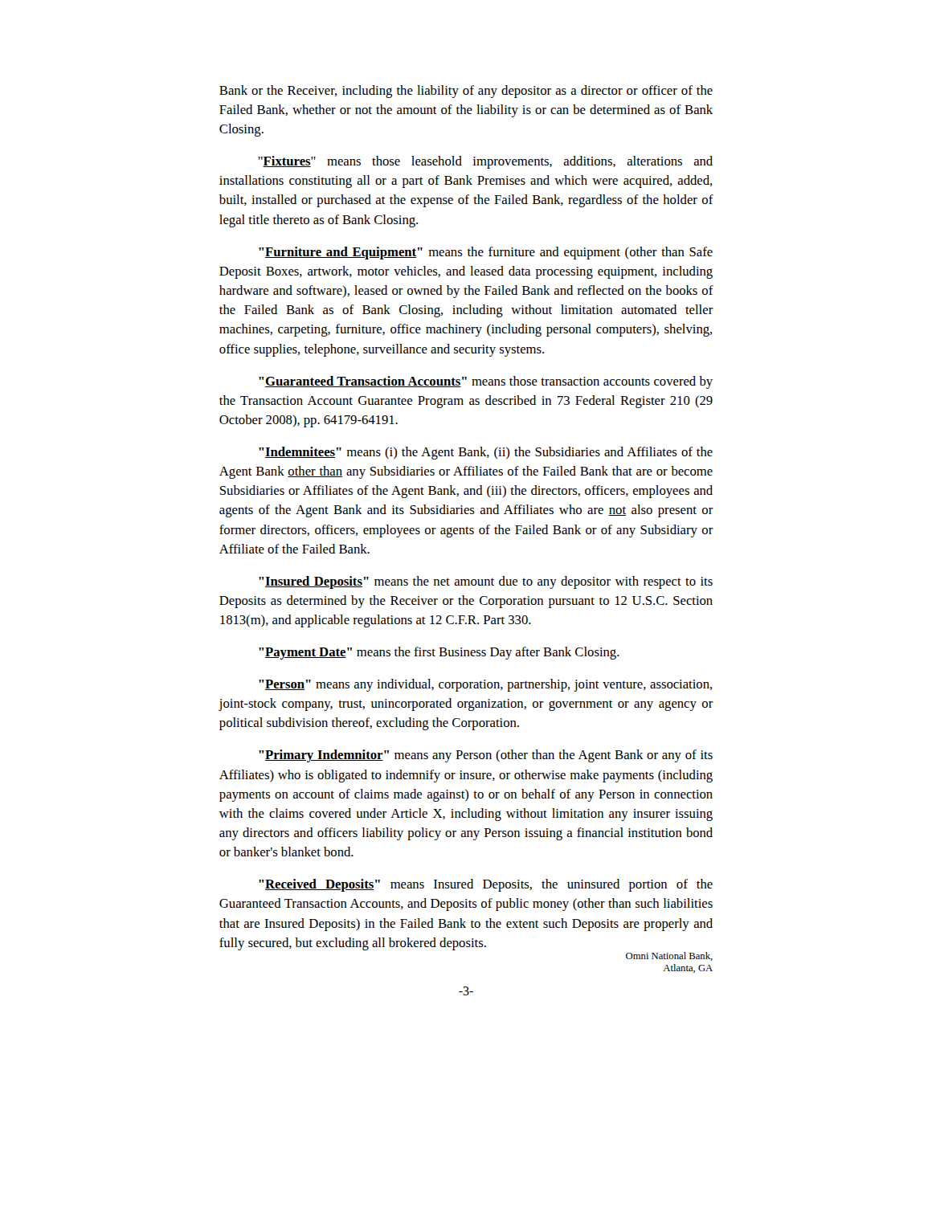Bank or the Receiver, including the liability of any depositor as a director or officer of the Failed Bank, whether or not the amount of the liability is or can be determined as of Bank Closing.
"Fixtures" means those leasehold improvements, additions, alterations and installations constituting all or a part of Bank Premises and which were acquired, added, built, installed or purchased at the expense of the Failed Bank, regardless of the holder of legal title thereto as of Bank Closing.
"Furniture and Equipment" means the furniture and equipment (other than Safe Deposit Boxes, artwork, motor vehicles, and leased data processing equipment, including hardware and software), leased or owned by the Failed Bank and reflected on the books of the Failed Bank as of Bank Closing, including without limitation automated teller machines, carpeting, furniture, office machinery (including personal computers), shelving, office supplies, telephone, surveillance and security systems.
"Guaranteed Transaction Accounts" means those transaction accounts covered by the Transaction Account Guarantee Program as described in 73 Federal Register 210 (29 October 2008), pp. 64179-64191.
"Indemnitees" means (i) the Agent Bank, (ii) the Subsidiaries and Affiliates of the Agent Bank other than any Subsidiaries or Affiliates of the Failed Bank that are or become Subsidiaries or Affiliates of the Agent Bank, and (iii) the directors, officers, employees and agents of the Agent Bank and its Subsidiaries and Affiliates who are not also present or former directors, officers, employees or agents of the Failed Bank or of any Subsidiary or Affiliate of the Failed Bank.
"Insured Deposits" means the net amount due to any depositor with respect to its Deposits as determined by the Receiver or the Corporation pursuant to 12 U.S.C. Section 1813(m), and applicable regulations at 12 C.F.R. Part 330.
"Payment Date" means the first Business Day after Bank Closing.
"Person" means any individual, corporation, partnership, joint venture, association, joint-stock company, trust, unincorporated organization, or government or any agency or political subdivision thereof, excluding the Corporation.
"Primary Indemnitor" means any Person (other than the Agent Bank or any of its Affiliates) who is obligated to indemnify or insure, or otherwise make payments (including payments on account of claims made against) to or on behalf of any Person in connection with the claims covered under Article X, including without limitation any insurer issuing any directors and officers liability policy or any Person issuing a financial institution bond or banker's blanket bond.
"Received Deposits" means Insured Deposits, the uninsured portion of the Guaranteed Transaction Accounts, and Deposits of public money (other than such liabilities that are Insured Deposits) in the Failed Bank to the extent such Deposits are properly and fully secured, but excluding all brokered deposits.
Omni National Bank,
Atlanta, GA
-3-